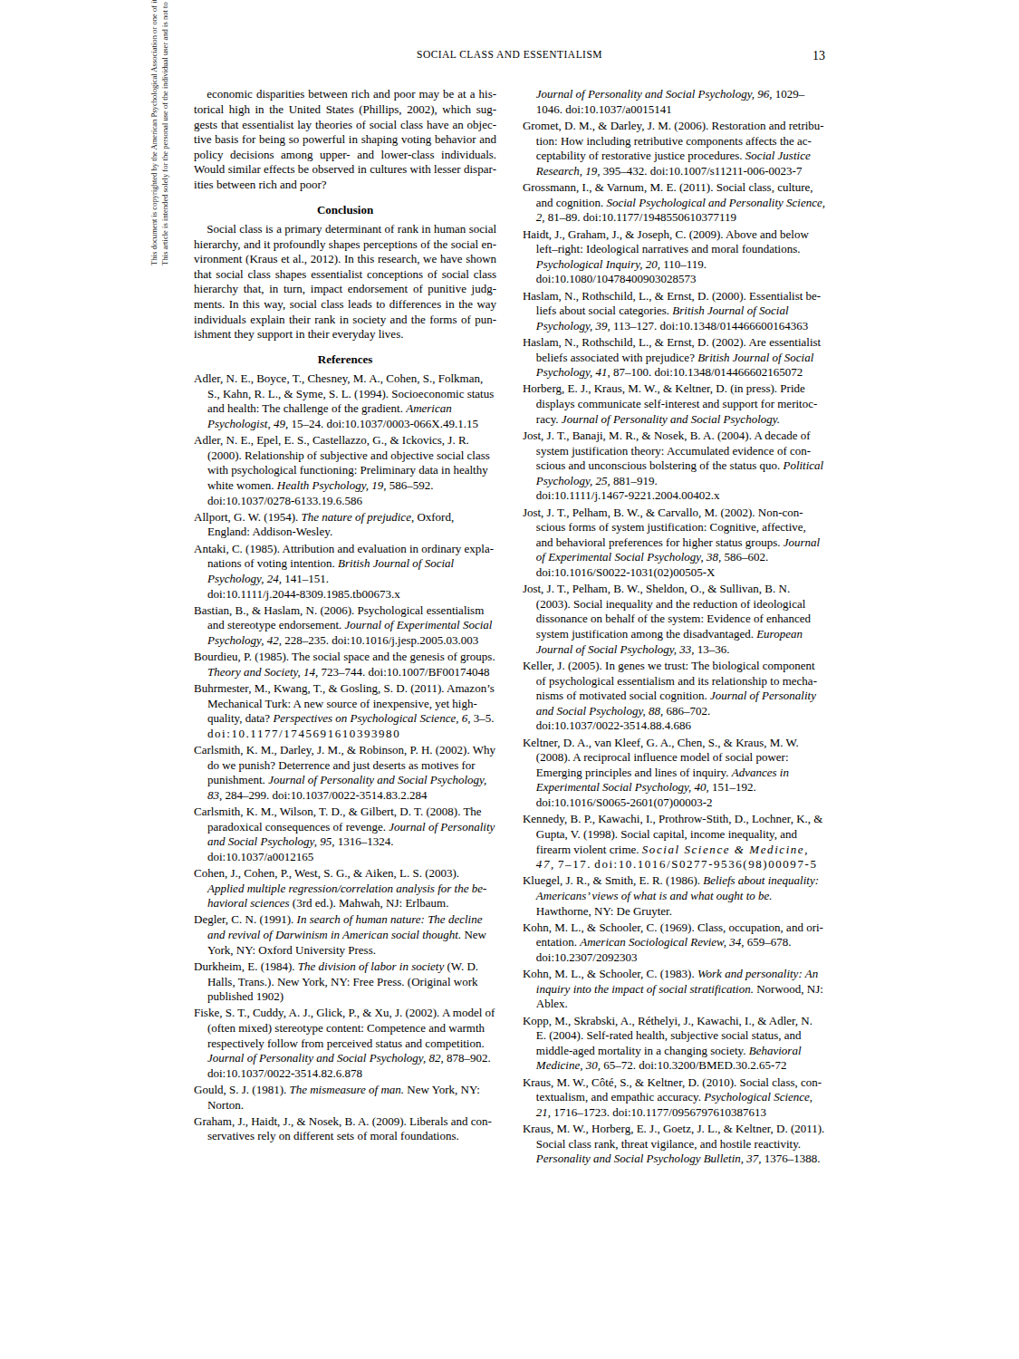Social Class and Essentialism 13
This document is copyrighted by the American Psychological Association or one of its allied publishers. This article is intended solely for the personal use of the individual user and is not to be disseminated broadly.
economic disparities between rich and poor may be at a historical high in the United States (Phillips, 2002), which suggests that essentialist lay theories of social class have an objective basis for being so powerful in shaping voting behavior and policy decisions among upper- and lower-class individuals. Would similar effects be observed in cultures with lesser disparities between rich and poor?
Conclusion
Social class is a primary determinant of rank in human social hierarchy, and it profoundly shapes perceptions of the social environment (Kraus et al., 2012). In this research, we have shown that social class shapes essentialist conceptions of social class hierarchy that, in turn, impact endorsement of punitive judgments. In this way, social class leads to differences in the way individuals explain their rank in society and the forms of punishment they support in their everyday lives.
References
Adler, N. E., Boyce, T., Chesney, M. A., Cohen, S., Folkman, S., Kahn, R. L., & Syme, S. L. (1994). Socioeconomic status and health: The challenge of the gradient. American Psychologist, 49, 15–24. doi:10.1037/0003-066X.49.1.15
Adler, N. E., Epel, E. S., Castellazzo, G., & Ickovics, J. R. (2000). Relationship of subjective and objective social class with psychological functioning: Preliminary data in healthy white women. Health Psychology, 19, 586–592. doi:10.1037/0278-6133.19.6.586
Allport, G. W. (1954). The nature of prejudice, Oxford, England: Addison-Wesley.
Antaki, C. (1985). Attribution and evaluation in ordinary explanations of voting intention. British Journal of Social Psychology, 24, 141–151. doi:10.1111/j.2044-8309.1985.tb00673.x
Bastian, B., & Haslam, N. (2006). Psychological essentialism and stereotype endorsement. Journal of Experimental Social Psychology, 42, 228–235. doi:10.1016/j.jesp.2005.03.003
Bourdieu, P. (1985). The social space and the genesis of groups. Theory and Society, 14, 723–744. doi:10.1007/BF00174048
Buhrmester, M., Kwang, T., & Gosling, S. D. (2011). Amazon’s Mechanical Turk: A new source of inexpensive, yet high-quality, data? Perspectives on Psychological Science, 6, 3–5. doi:10.1177/1745691610393980
Carlsmith, K. M., Darley, J. M., & Robinson, P. H. (2002). Why do we punish? Deterrence and just deserts as motives for punishment. Journal of Personality and Social Psychology, 83, 284–299. doi:10.1037/0022-3514.83.2.284
Carlsmith, K. M., Wilson, T. D., & Gilbert, D. T. (2008). The paradoxical consequences of revenge. Journal of Personality and Social Psychology, 95, 1316–1324. doi:10.1037/a0012165
Cohen, J., Cohen, P., West, S. G., & Aiken, L. S. (2003). Applied multiple regression/correlation analysis for the behavioral sciences (3rd ed.). Mahwah, NJ: Erlbaum.
Degler, C. N. (1991). In search of human nature: The decline and revival of Darwinism in American social thought. New York, NY: Oxford University Press.
Durkheim, E. (1984). The division of labor in society (W. D. Halls, Trans.). New York, NY: Free Press. (Original work published 1902)
Fiske, S. T., Cuddy, A. J., Glick, P., & Xu, J. (2002). A model of (often mixed) stereotype content: Competence and warmth respectively follow from perceived status and competition. Journal of Personality and Social Psychology, 82, 878–902. doi:10.1037/0022-3514.82.6.878
Gould, S. J. (1981). The mismeasure of man. New York, NY: Norton.
Graham, J., Haidt, J., & Nosek, B. A. (2009). Liberals and conservatives rely on different sets of moral foundations. Journal of Personality and Social Psychology, 96, 1029–1046. doi:10.1037/a0015141
Gromet, D. M., & Darley, J. M. (2006). Restoration and retribution: How including retributive components affects the acceptability of restorative justice procedures. Social Justice Research, 19, 395–432. doi:10.1007/s11211-006-0023-7
Grossmann, I., & Varnum, M. E. (2011). Social class, culture, and cognition. Social Psychological and Personality Science, 2, 81–89. doi:10.1177/1948550610377119
Haidt, J., Graham, J., & Joseph, C. (2009). Above and below left–right: Ideological narratives and moral foundations. Psychological Inquiry, 20, 110–119. doi:10.1080/10478400903028573
Haslam, N., Rothschild, L., & Ernst, D. (2000). Essentialist beliefs about social categories. British Journal of Social Psychology, 39, 113–127. doi:10.1348/014466600164363
Haslam, N., Rothschild, L., & Ernst, D. (2002). Are essentialist beliefs associated with prejudice? British Journal of Social Psychology, 41, 87–100. doi:10.1348/014466602165072
Horberg, E. J., Kraus, M. W., & Keltner, D. (in press). Pride displays communicate self-interest and support for meritocracy. Journal of Personality and Social Psychology.
Jost, J. T., Banaji, M. R., & Nosek, B. A. (2004). A decade of system justification theory: Accumulated evidence of conscious and unconscious bolstering of the status quo. Political Psychology, 25, 881–919. doi:10.1111/j.1467-9221.2004.00402.x
Jost, J. T., Pelham, B. W., & Carvallo, M. (2002). Non-conscious forms of system justification: Cognitive, affective, and behavioral preferences for higher status groups. Journal of Experimental Social Psychology, 38, 586–602. doi:10.1016/S0022-1031(02)00505-X
Jost, J. T., Pelham, B. W., Sheldon, O., & Sullivan, B. N. (2003). Social inequality and the reduction of ideological dissonance on behalf of the system: Evidence of enhanced system justification among the disadvantaged. European Journal of Social Psychology, 33, 13–36.
Keller, J. (2005). In genes we trust: The biological component of psychological essentialism and its relationship to mechanisms of motivated social cognition. Journal of Personality and Social Psychology, 88, 686–702. doi:10.1037/0022-3514.88.4.686
Keltner, D. A., van Kleef, G. A., Chen, S., & Kraus, M. W. (2008). A reciprocal influence model of social power: Emerging principles and lines of inquiry. Advances in Experimental Social Psychology, 40, 151–192. doi:10.1016/S0065-2601(07)00003-2
Kennedy, B. P., Kawachi, I., Prothrow-Stith, D., Lochner, K., & Gupta, V. (1998). Social capital, income inequality, and firearm violent crime. Social Science & Medicine, 47, 7–17. doi:10.1016/S0277-9536(98)00097-5
Kluegel, J. R., & Smith, E. R. (1986). Beliefs about inequality: Americans’ views of what is and what ought to be. Hawthorne, NY: De Gruyter.
Kohn, M. L., & Schooler, C. (1969). Class, occupation, and orientation. American Sociological Review, 34, 659–678. doi:10.2307/2092303
Kohn, M. L., & Schooler, C. (1983). Work and personality: An inquiry into the impact of social stratification. Norwood, NJ: Ablex.
Kopp, M., Skrabski, A., Réthelyi, J., Kawachi, I., & Adler, N. E. (2004). Self-rated health, subjective social status, and middle-aged mortality in a changing society. Behavioral Medicine, 30, 65–72. doi:10.3200/BMED.30.2.65-72
Kraus, M. W., Côté, S., & Keltner, D. (2010). Social class, contextualism, and empathic accuracy. Psychological Science, 21, 1716–1723. doi:10.1177/0956797610387613
Kraus, M. W., Horberg, E. J., Goetz, J. L., & Keltner, D. (2011). Social class rank, threat vigilance, and hostile reactivity. Personality and Social Psychology Bulletin, 37, 1376–1388.